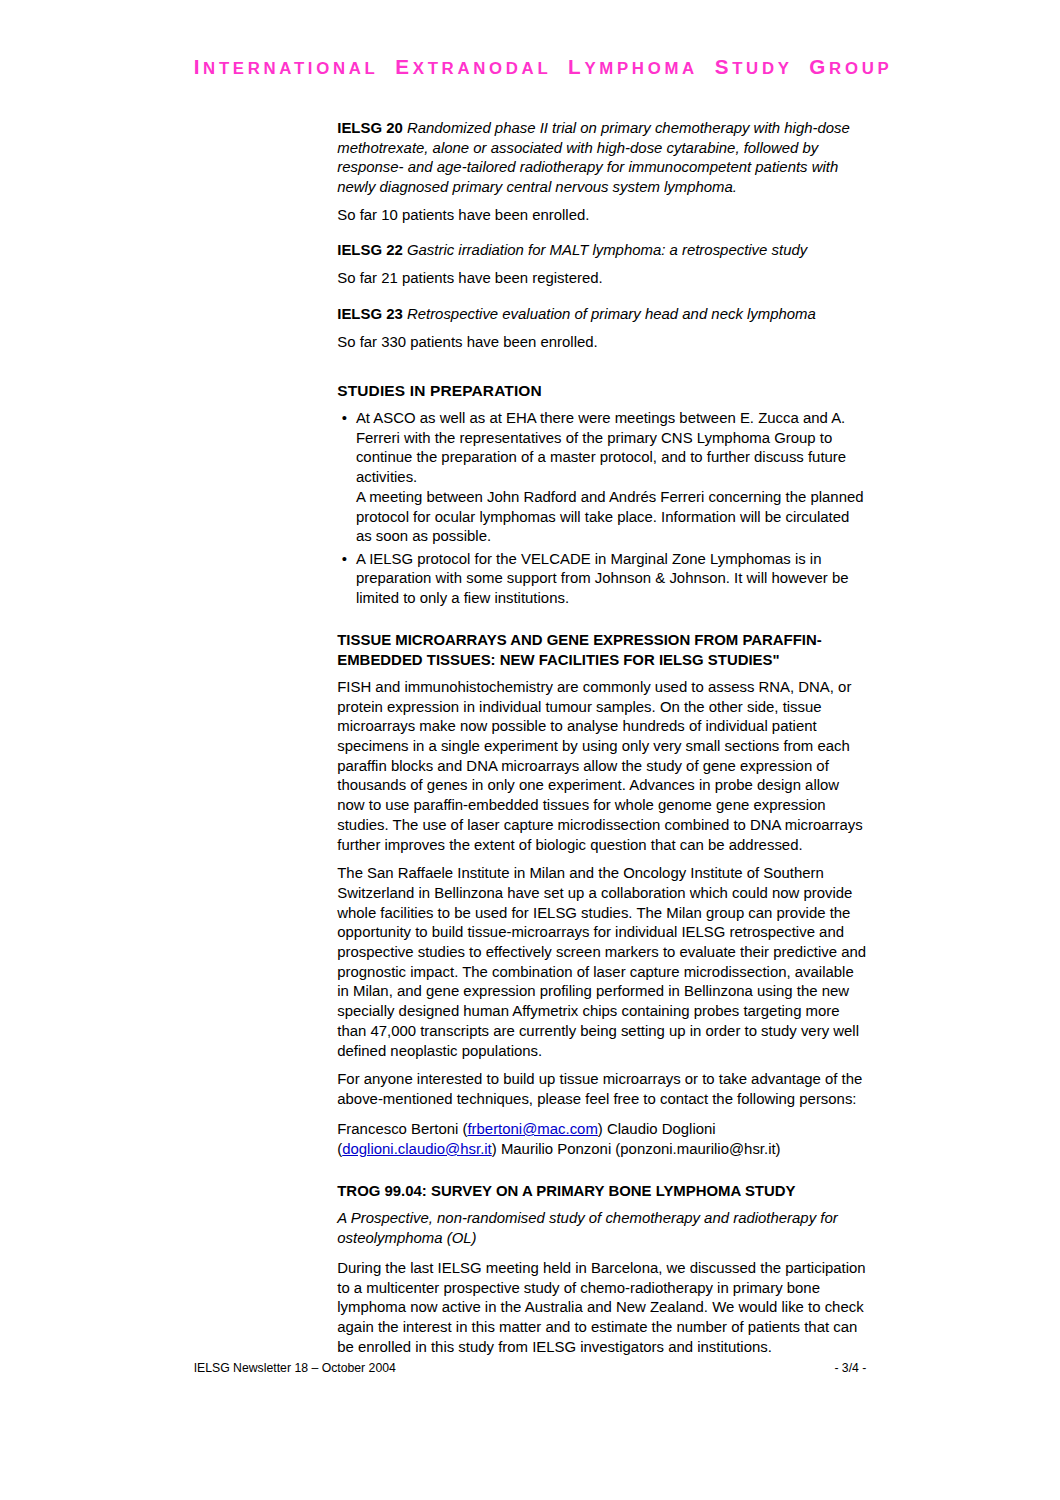INTERNATIONAL EXTRANODAL LYMPHOMA STUDY GROUP
IELSG 20 Randomized phase II trial on primary chemotherapy with high-dose methotrexate, alone or associated with high-dose cytarabine, followed by response- and age-tailored radiotherapy for immunocompetent patients with newly diagnosed primary central nervous system lymphoma.
So far 10 patients have been enrolled.
IELSG 22 Gastric irradiation for MALT lymphoma: a retrospective study
So far 21 patients have been registered.
IELSG 23 Retrospective evaluation of primary head and neck lymphoma
So far 330 patients have been enrolled.
STUDIES IN PREPARATION
At ASCO as well as at EHA there were meetings between E. Zucca and A. Ferreri with the representatives of the primary CNS Lymphoma Group to continue the preparation of a master protocol, and to further discuss future activities.
A meeting between John Radford and Andrés Ferreri concerning the planned protocol for ocular lymphomas will take place. Information will be circulated as soon as possible.
A IELSG protocol for the VELCADE in Marginal Zone Lymphomas is in preparation with some support from Johnson & Johnson. It will however be limited to only a fiew institutions.
TISSUE MICROARRAYS AND GENE EXPRESSION FROM PARAFFIN-EMBEDDED TISSUES: NEW FACILITIES FOR IELSG STUDIES"
FISH and immunohistochemistry are commonly used to assess RNA, DNA, or protein expression in individual tumour samples. On the other side, tissue microarrays make now possible to analyse hundreds of individual patient specimens in a single experiment by using only very small sections from each paraffin blocks and DNA microarrays allow the study of gene expression of thousands of genes in only one experiment. Advances in probe design allow now to use paraffin-embedded tissues for whole genome gene expression studies. The use of laser capture microdissection combined to DNA microarrays further improves the extent of biologic question that can be addressed.
The San Raffaele Institute in Milan and the Oncology Institute of Southern Switzerland in Bellinzona have set up a collaboration which could now provide whole facilities to be used for IELSG studies. The Milan group can provide the opportunity to build tissue-microarrays for individual IELSG retrospective and prospective studies to effectively screen markers to evaluate their predictive and prognostic impact. The combination of laser capture microdissection, available in Milan, and gene expression profiling performed in Bellinzona using the new specially designed human Affymetrix chips containing probes targeting more than 47,000 transcripts are currently being setting up in order to study very well defined neoplastic populations.
For anyone interested to build up tissue microarrays or to take advantage of the above-mentioned techniques, please feel free to contact the following persons:
Francesco Bertoni (frbertoni@mac.com) Claudio Doglioni (doglioni.claudio@hsr.it) Maurilio Ponzoni (ponzoni.maurilio@hsr.it)
TROG 99.04: SURVEY ON A PRIMARY BONE LYMPHOMA STUDY
A Prospective, non-randomised study of chemotherapy and radiotherapy for osteolymphoma (OL)
During the last IELSG meeting held in Barcelona, we discussed the participation to a multicenter prospective study of chemo-radiotherapy in primary bone lymphoma now active in the Australia and New Zealand. We would like to check again the interest in this matter and to estimate the number of patients that can be enrolled in this study from IELSG investigators and institutions.
IELSG Newsletter 18 – October 2004 - 3/4 -